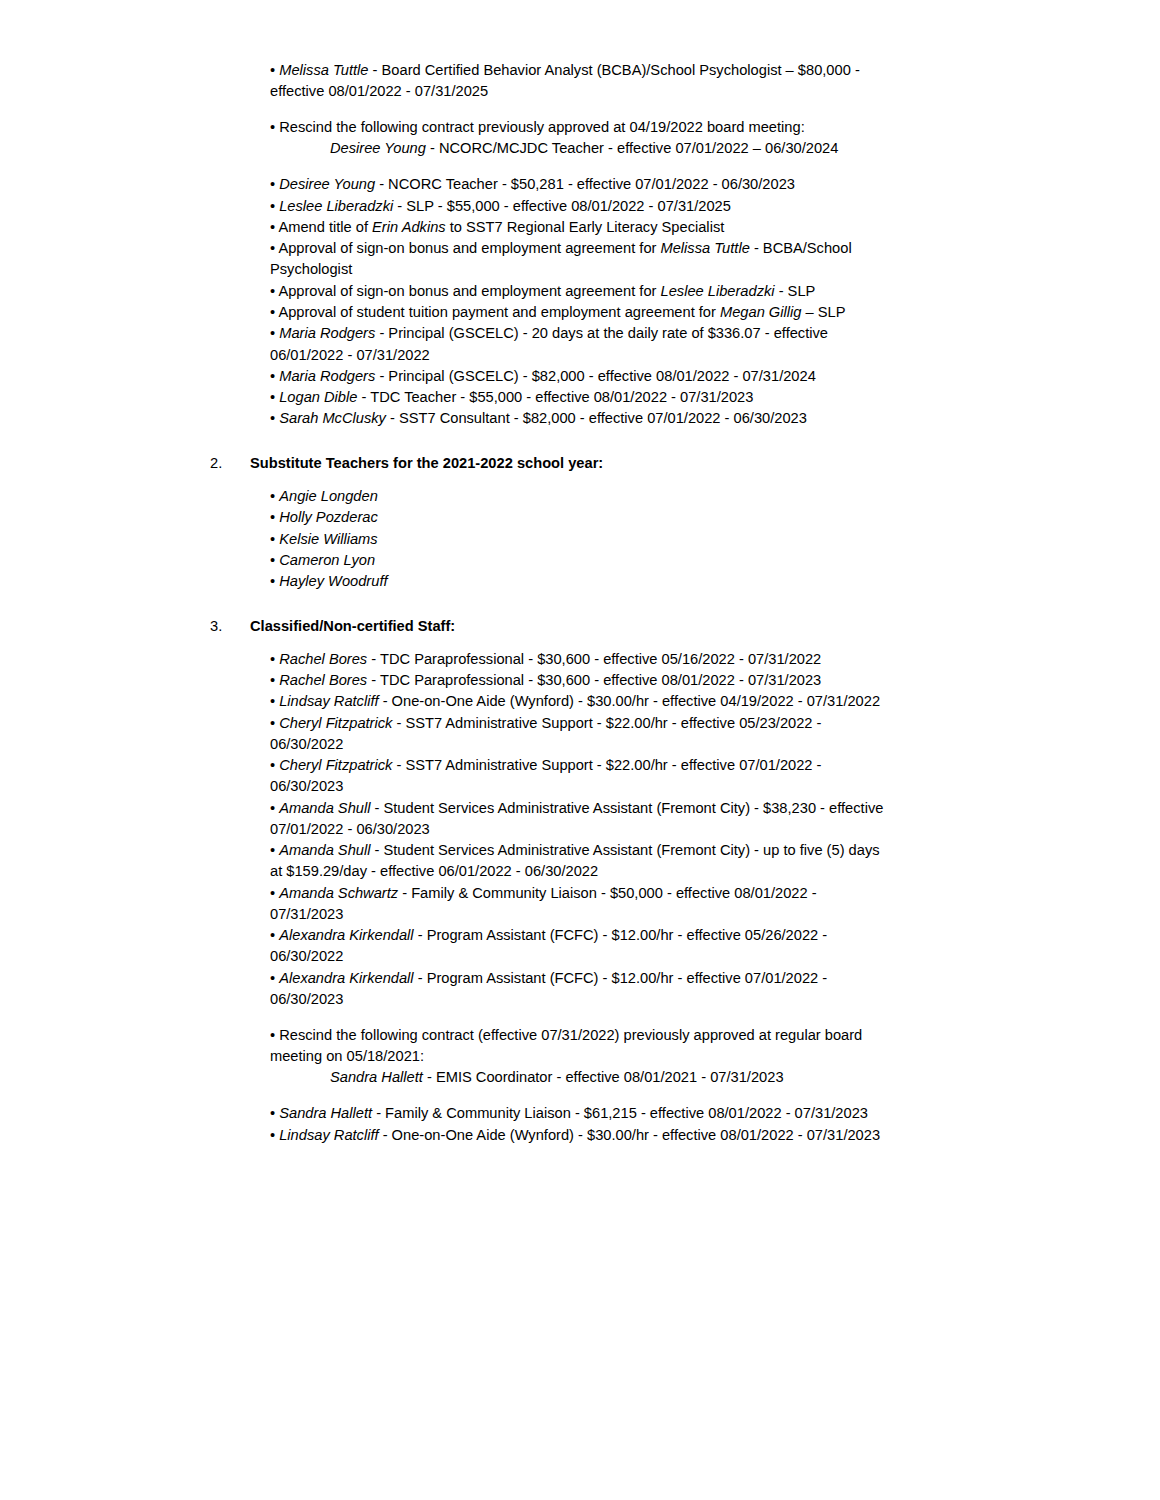• Melissa Tuttle - Board Certified Behavior Analyst (BCBA)/School Psychologist – $80,000 - effective 08/01/2022 - 07/31/2025
• Rescind the following contract previously approved at 04/19/2022 board meeting:
Desiree Young - NCORC/MCJDC Teacher - effective 07/01/2022 – 06/30/2024
• Desiree Young - NCORC Teacher - $50,281 - effective 07/01/2022 - 06/30/2023
• Leslee Liberadzki - SLP - $55,000 - effective 08/01/2022 - 07/31/2025
• Amend title of Erin Adkins to SST7 Regional Early Literacy Specialist
• Approval of sign-on bonus and employment agreement for Melissa Tuttle - BCBA/School Psychologist
• Approval of sign-on bonus and employment agreement for Leslee Liberadzki - SLP
• Approval of student tuition payment and employment agreement for Megan Gillig – SLP
• Maria Rodgers - Principal (GSCELC) - 20 days at the daily rate of $336.07 - effective 06/01/2022 - 07/31/2022
• Maria Rodgers - Principal (GSCELC) - $82,000 - effective 08/01/2022 - 07/31/2024
• Logan Dible - TDC Teacher - $55,000 - effective 08/01/2022 - 07/31/2023
• Sarah McClusky - SST7 Consultant - $82,000 - effective 07/01/2022 - 06/30/2023
2. Substitute Teachers for the 2021-2022 school year:
• Angie Longden
• Holly Pozderac
• Kelsie Williams
• Cameron Lyon
• Hayley Woodruff
3. Classified/Non-certified Staff:
• Rachel Bores - TDC Paraprofessional - $30,600 - effective 05/16/2022 - 07/31/2022
• Rachel Bores - TDC Paraprofessional - $30,600 - effective 08/01/2022 - 07/31/2023
• Lindsay Ratcliff - One-on-One Aide (Wynford) - $30.00/hr - effective 04/19/2022 - 07/31/2022
• Cheryl Fitzpatrick - SST7 Administrative Support - $22.00/hr - effective 05/23/2022 - 06/30/2022
• Cheryl Fitzpatrick - SST7 Administrative Support - $22.00/hr - effective 07/01/2022 - 06/30/2023
• Amanda Shull - Student Services Administrative Assistant (Fremont City) - $38,230 - effective 07/01/2022 - 06/30/2023
• Amanda Shull - Student Services Administrative Assistant (Fremont City) - up to five (5) days at $159.29/day - effective 06/01/2022 - 06/30/2022
• Amanda Schwartz - Family & Community Liaison - $50,000 - effective 08/01/2022 - 07/31/2023
• Alexandra Kirkendall - Program Assistant (FCFC) - $12.00/hr - effective 05/26/2022 - 06/30/2022
• Alexandra Kirkendall - Program Assistant (FCFC) - $12.00/hr - effective 07/01/2022 - 06/30/2023
• Rescind the following contract (effective 07/31/2022) previously approved at regular board meeting on 05/18/2021:
Sandra Hallett - EMIS Coordinator - effective 08/01/2021 - 07/31/2023
• Sandra Hallett - Family & Community Liaison - $61,215 - effective 08/01/2022 - 07/31/2023
• Lindsay Ratcliff - One-on-One Aide (Wynford) - $30.00/hr - effective 08/01/2022 - 07/31/2023